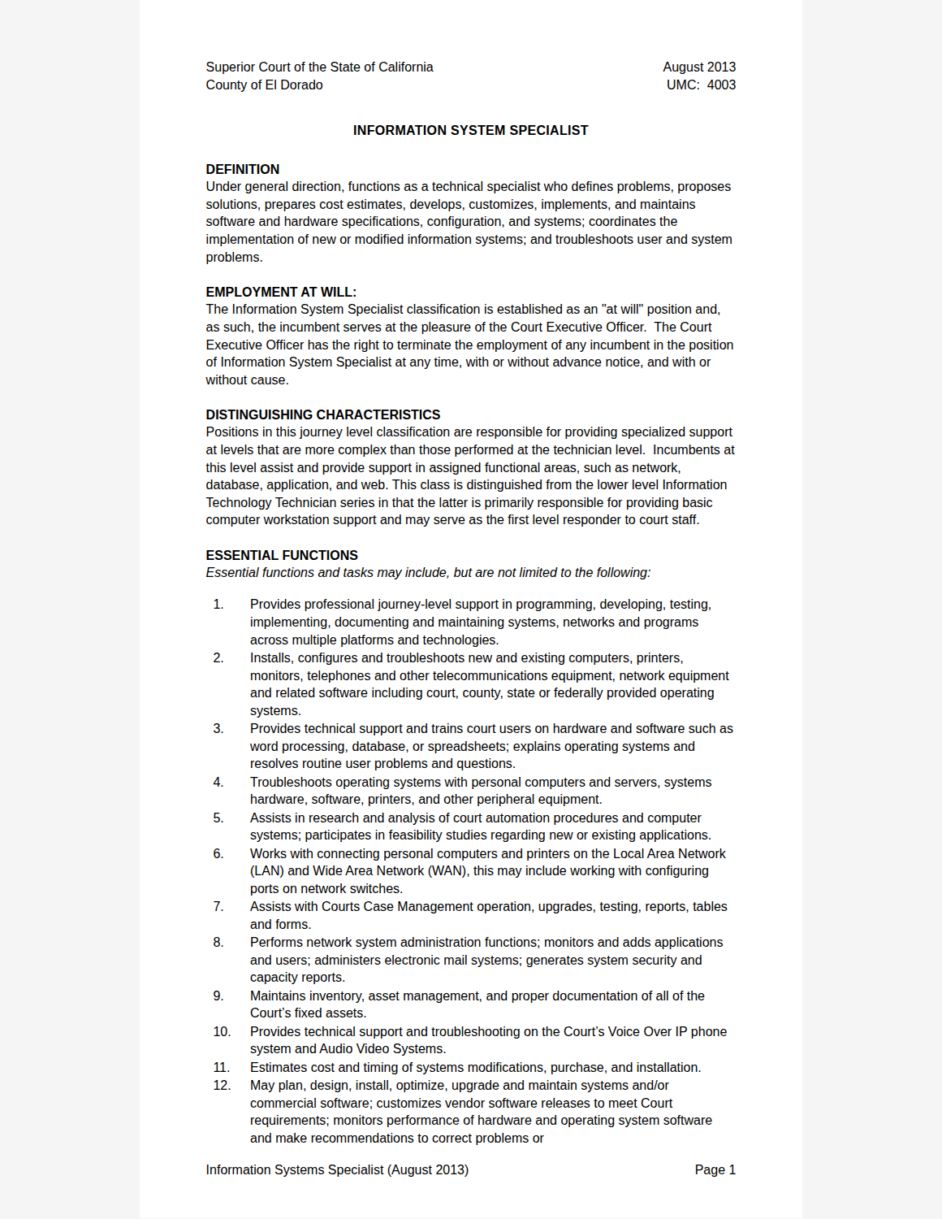Superior Court of the State of California
County of El Dorado
August 2013
UMC: 4003
INFORMATION SYSTEM SPECIALIST
Definition
Under general direction, functions as a technical specialist who defines problems, proposes solutions, prepares cost estimates, develops, customizes, implements, and maintains software and hardware specifications, configuration, and systems; coordinates the implementation of new or modified information systems; and troubleshoots user and system problems.
Employment at Will:
The Information System Specialist classification is established as an "at will" position and, as such, the incumbent serves at the pleasure of the Court Executive Officer. The Court Executive Officer has the right to terminate the employment of any incumbent in the position of Information System Specialist at any time, with or without advance notice, and with or without cause.
Distinguishing Characteristics
Positions in this journey level classification are responsible for providing specialized support at levels that are more complex than those performed at the technician level. Incumbents at this level assist and provide support in assigned functional areas, such as network, database, application, and web. This class is distinguished from the lower level Information Technology Technician series in that the latter is primarily responsible for providing basic computer workstation support and may serve as the first level responder to court staff.
Essential Functions
Essential functions and tasks may include, but are not limited to the following:
Provides professional journey-level support in programming, developing, testing, implementing, documenting and maintaining systems, networks and programs across multiple platforms and technologies.
Installs, configures and troubleshoots new and existing computers, printers, monitors, telephones and other telecommunications equipment, network equipment and related software including court, county, state or federally provided operating systems.
Provides technical support and trains court users on hardware and software such as word processing, database, or spreadsheets; explains operating systems and resolves routine user problems and questions.
Troubleshoots operating systems with personal computers and servers, systems hardware, software, printers, and other peripheral equipment.
Assists in research and analysis of court automation procedures and computer systems; participates in feasibility studies regarding new or existing applications.
Works with connecting personal computers and printers on the Local Area Network (LAN) and Wide Area Network (WAN), this may include working with configuring ports on network switches.
Assists with Courts Case Management operation, upgrades, testing, reports, tables and forms.
Performs network system administration functions; monitors and adds applications and users; administers electronic mail systems; generates system security and capacity reports.
Maintains inventory, asset management, and proper documentation of all of the Court’s fixed assets.
Provides technical support and troubleshooting on the Court’s Voice Over IP phone system and Audio Video Systems.
Estimates cost and timing of systems modifications, purchase, and installation.
May plan, design, install, optimize, upgrade and maintain systems and/or commercial software; customizes vendor software releases to meet Court requirements; monitors performance of hardware and operating system software and make recommendations to correct problems or
Information Systems Specialist (August 2013)
Page 1